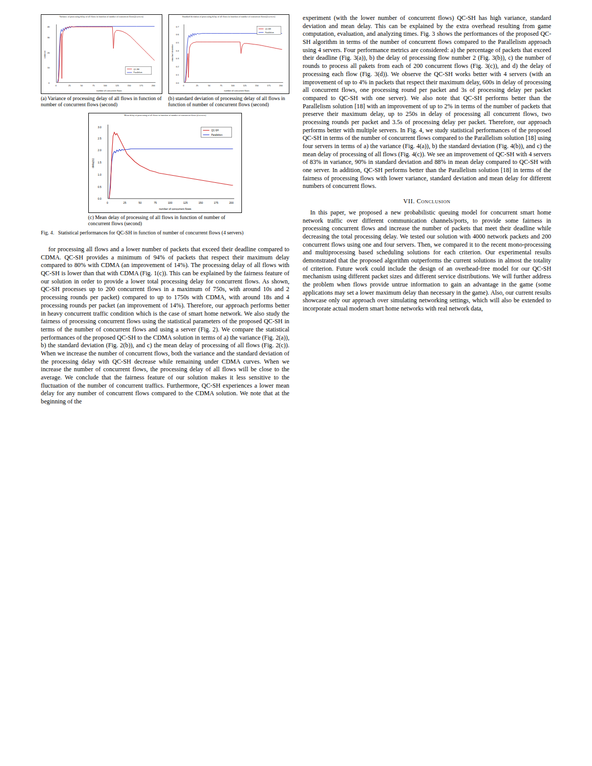Variance of processing delay of all flows in function of number of concurrent flows(4 servers)
0 10 20 30 40 0 25 50 75 100 125 150 175 200 number of concurrent flows variance QC-SH Parallelism
(a) Variance of processing delay of all flows in function of number of concurrent flows (second)
Standard deviation of processing delay of all flows in function of number of concurrent flows(4 servers)
0.0 0.1 0.2 0.3 0.4 0.5 0.6 0.7 0 25 50 75 100 125 150 175 200 number of concurrent flows standard deviation QC-SH Parallelism
(b) standard deviation of processing delay of all flows in function of number of concurrent flows (second)
Mean delay of processing of all flows in function of number of concurrent flows (4 servers)
0.0 0.5 1.0 1.5 2.0 2.5 3.0 0 25 50 75 100 125 150 175 200 number of concurrent flows delay(s) QC-SH Parallelism
(c) Mean delay of processing of all flows in function of number of concurrent flows (second)
Fig. 4. Statistical performances for QC-SH in function of number of concurrent flows (4 servers)
for processing all flows and a lower number of packets that exceed their deadline compared to CDMA. QC-SH provides a minimum of 94% of packets that respect their maximum delay compared to 80% with CDMA (an improvement of 14%). The processing delay of all flows with QC-SH is lower than that with CDMA (Fig. 1(c)). This can be explained by the fairness feature of our solution in order to provide a lower total processing delay for concurrent flows. As shown, QC-SH processes up to 200 concurrent flows in a maximum of 750s, with around 10s and 2 processing rounds per packet) compared to up to 1750s with CDMA, with around 18s and 4 processing rounds per packet (an improvement of 14%). Therefore, our approach performs better in heavy concurrent traffic condition which is the case of smart home network. We also study the fairness of processing concurrent flows using the statistical parameters of the proposed QC-SH in terms of the number of concurrent flows and using a server (Fig. 2). We compare the statistical performances of the proposed QC-SH to the CDMA solution in terms of a) the variance (Fig. 2(a)), b) the standard deviation (Fig. 2(b)), and c) the mean delay of processing of all flows (Fig. 2(c)). When we increase the number of concurrent flows, both the variance and the standard deviation of the processing delay with QC-SH decrease while remaining under CDMA curves. When we increase the number of concurrent flows, the processing delay of all flows will be close to the average. We conclude that the fairness feature of our solution makes it less sensitive to the fluctuation of the number of concurrent traffics. Furthermore, QC-SH experiences a lower mean delay for any number of concurrent flows compared to the CDMA solution. We note that at the beginning of the
experiment (with the lower number of concurrent flows) QC-SH has high variance, standard deviation and mean delay. This can be explained by the extra overhead resulting from game computation, evaluation, and analyzing times. Fig. 3 shows the performances of the proposed QC-SH algorithm in terms of the number of concurrent flows compared to the Parallelism approach using 4 servers. Four performance metrics are considered: a) the percentage of packets that exceed their deadline (Fig. 3(a)), b) the delay of processing flow number 2 (Fig. 3(b)), c) the number of rounds to process all pakets from each of 200 concurrent flows (Fig. 3(c)), and d) the delay of processing each flow (Fig. 3(d)). We observe the QC-SH works better with 4 servers (with an improvement of up to 4% in packets that respect their maximum delay, 600s in delay of processing all concurrent flows, one processing round per packet and 3s of processing delay per packet compared to QC-SH with one server). We also note that QC-SH performs better than the Parallelism solution [18] with an improvement of up to 2% in terms of the number of packets that preserve their maximum delay, up to 250s in delay of processing all concurrent flows, two processing rounds per packet and 3.5s of processing delay per packet. Therefore, our approach performs better with multiple servers. In Fig. 4, we study statistical performances of the proposed QC-SH in terms of the number of concurrent flows compared to the Parallelism solution [18] using four servers in terms of a) the variance (Fig. 4(a)), b) the standard deviation (Fig. 4(b)), and c) the mean delay of processing of all flows (Fig. 4(c)). We see an improvement of QC-SH with 4 servers of 83% in variance, 90% in standard deviation and 88% in mean delay compared to QC-SH with one server. In addition, QC-SH performs better than the Parallelism solution [18] in terms of the fairness of processing flows with lower variance, standard deviation and mean delay for different numbers of concurrent flows.
VII. Conclusion
In this paper, we proposed a new probabilistic queuing model for concurrent smart home network traffic over different communication channels/ports, to provide some fairness in processing concurrent flows and increase the number of packets that meet their deadline while decreasing the total processing delay. We tested our solution with 4000 network packets and 200 concurrent flows using one and four servers. Then, we compared it to the recent mono-processing and multiprocessing based scheduling solutions for each criterion. Our experimental results demonstrated that the proposed algorithm outperforms the current solutions in almost the totality of criterion. Future work could include the design of an overhead-free model for our QC-SH mechanism using different packet sizes and different service distributions. We will further address the problem when flows provide untrue information to gain an advantage in the game (some applications may set a lower maximum delay than necessary in the game). Also, our current results showcase only our approach over simulating networking settings, which will also be extended to incorporate actual modern smart home networks with real network data,